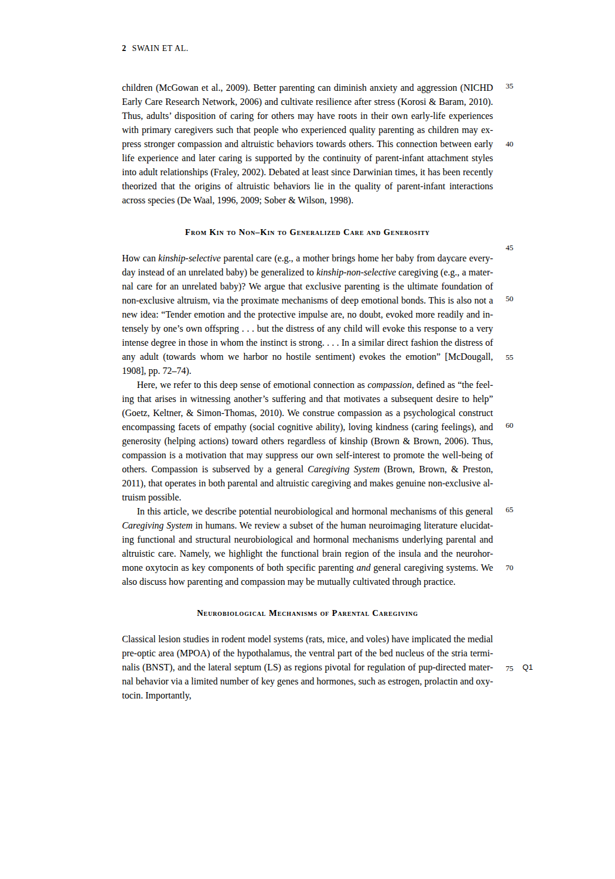2 SWAIN ET AL.
35 40
children (McGowan et al., 2009). Better parenting can diminish anxiety and aggression (NICHD Early Care Research Network, 2006) and cultivate resilience after stress (Korosi & Baram, 2010). Thus, adults’ disposition of caring for others may have roots in their own early-life experiences with primary caregivers such that people who experienced quality parenting as children may express stronger compassion and altruistic behaviors towards others. This connection between early life experience and later caring is supported by the continuity of parent-infant attachment styles into adult relationships (Fraley, 2002). Debated at least since Darwinian times, it has been recently theorized that the origins of altruistic behaviors lie in the quality of parent-infant interactions across species (De Waal, 1996, 2009; Sober & Wilson, 1998).
45
From Kin to Non–Kin to Generalized Care and Generosity
50 55
How can kinship-selective parental care (e.g., a mother brings home her baby from daycare everyday instead of an unrelated baby) be generalized to kinship-non-selective caregiving (e.g., a maternal care for an unrelated baby)? We argue that exclusive parenting is the ultimate foundation of non-exclusive altruism, via the proximate mechanisms of deep emotional bonds. This is also not a new idea: “Tender emotion and the protective impulse are, no doubt, evoked more readily and intensely by one’s own offspring . . . but the distress of any child will evoke this response to a very intense degree in those in whom the instinct is strong. . . . In a similar direct fashion the distress of any adult (towards whom we harbor no hostile sentiment) evokes the emotion” [McDougall, 1908], pp. 72–74).
60
Here, we refer to this deep sense of emotional connection as compassion, defined as “the feeling that arises in witnessing another’s suffering and that motivates a subsequent desire to help” (Goetz, Keltner, & Simon-Thomas, 2010). We construe compassion as a psychological construct encompassing facets of empathy (social cognitive ability), loving kindness (caring feelings), and generosity (helping actions) toward others regardless of kinship (Brown & Brown, 2006). Thus, compassion is a motivation that may suppress our own self-interest to promote the well-being of others. Compassion is subserved by a general Caregiving System (Brown, Brown, & Preston, 2011), that operates in both parental and altruistic caregiving and makes genuine non-exclusive altruism possible.
65 70
In this article, we describe potential neurobiological and hormonal mechanisms of this general Caregiving System in humans. We review a subset of the human neuroimaging literature elucidating functional and structural neurobiological and hormonal mechanisms underlying parental and altruistic care. Namely, we highlight the functional brain region of the insula and the neurohormone oxytocin as key components of both specific parenting and general caregiving systems. We also discuss how parenting and compassion may be mutually cultivated through practice.
Neurobiological Mechanisms of Parental Caregiving
75 Q1
Classical lesion studies in rodent model systems (rats, mice, and voles) have implicated the medial pre-optic area (MPOA) of the hypothalamus, the ventral part of the bed nucleus of the stria terminalis (BNST), and the lateral septum (LS) as regions pivotal for regulation of pup-directed maternal behavior via a limited number of key genes and hormones, such as estrogen, prolactin and oxytocin. Importantly,